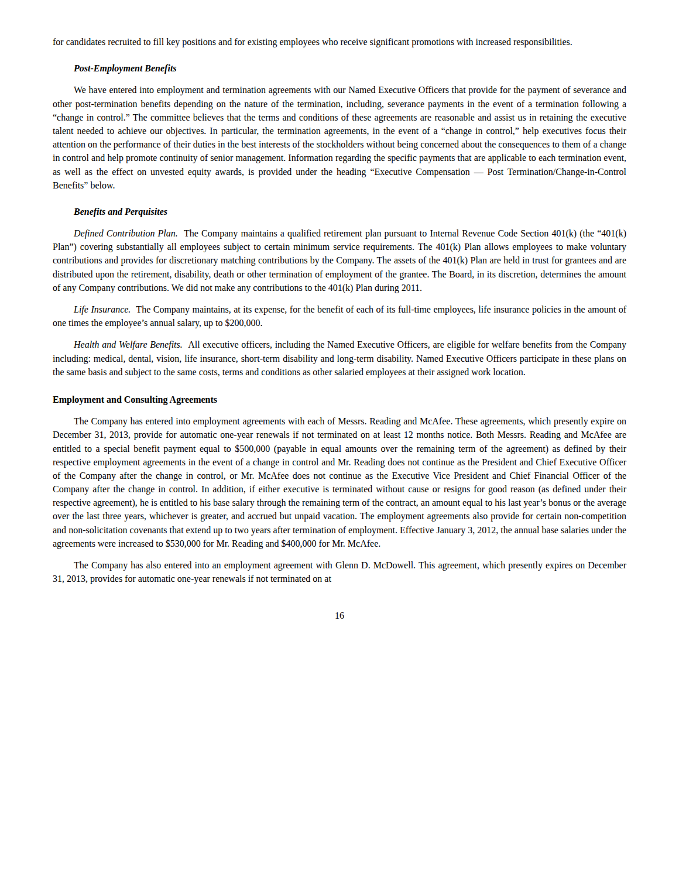for candidates recruited to fill key positions and for existing employees who receive significant promotions with increased responsibilities.
Post-Employment Benefits
We have entered into employment and termination agreements with our Named Executive Officers that provide for the payment of severance and other post-termination benefits depending on the nature of the termination, including, severance payments in the event of a termination following a “change in control.” The committee believes that the terms and conditions of these agreements are reasonable and assist us in retaining the executive talent needed to achieve our objectives. In particular, the termination agreements, in the event of a “change in control,” help executives focus their attention on the performance of their duties in the best interests of the stockholders without being concerned about the consequences to them of a change in control and help promote continuity of senior management. Information regarding the specific payments that are applicable to each termination event, as well as the effect on unvested equity awards, is provided under the heading “Executive Compensation — Post Termination/Change-in-Control Benefits” below.
Benefits and Perquisites
Defined Contribution Plan. The Company maintains a qualified retirement plan pursuant to Internal Revenue Code Section 401(k) (the “401(k) Plan”) covering substantially all employees subject to certain minimum service requirements. The 401(k) Plan allows employees to make voluntary contributions and provides for discretionary matching contributions by the Company. The assets of the 401(k) Plan are held in trust for grantees and are distributed upon the retirement, disability, death or other termination of employment of the grantee. The Board, in its discretion, determines the amount of any Company contributions. We did not make any contributions to the 401(k) Plan during 2011.
Life Insurance. The Company maintains, at its expense, for the benefit of each of its full-time employees, life insurance policies in the amount of one times the employee’s annual salary, up to $200,000.
Health and Welfare Benefits. All executive officers, including the Named Executive Officers, are eligible for welfare benefits from the Company including: medical, dental, vision, life insurance, short-term disability and long-term disability. Named Executive Officers participate in these plans on the same basis and subject to the same costs, terms and conditions as other salaried employees at their assigned work location.
Employment and Consulting Agreements
The Company has entered into employment agreements with each of Messrs. Reading and McAfee. These agreements, which presently expire on December 31, 2013, provide for automatic one-year renewals if not terminated on at least 12 months notice. Both Messrs. Reading and McAfee are entitled to a special benefit payment equal to $500,000 (payable in equal amounts over the remaining term of the agreement) as defined by their respective employment agreements in the event of a change in control and Mr. Reading does not continue as the President and Chief Executive Officer of the Company after the change in control, or Mr. McAfee does not continue as the Executive Vice President and Chief Financial Officer of the Company after the change in control. In addition, if either executive is terminated without cause or resigns for good reason (as defined under their respective agreement), he is entitled to his base salary through the remaining term of the contract, an amount equal to his last year’s bonus or the average over the last three years, whichever is greater, and accrued but unpaid vacation. The employment agreements also provide for certain non-competition and non-solicitation covenants that extend up to two years after termination of employment. Effective January 3, 2012, the annual base salaries under the agreements were increased to $530,000 for Mr. Reading and $400,000 for Mr. McAfee.
The Company has also entered into an employment agreement with Glenn D. McDowell. This agreement, which presently expires on December 31, 2013, provides for automatic one-year renewals if not terminated on at
16